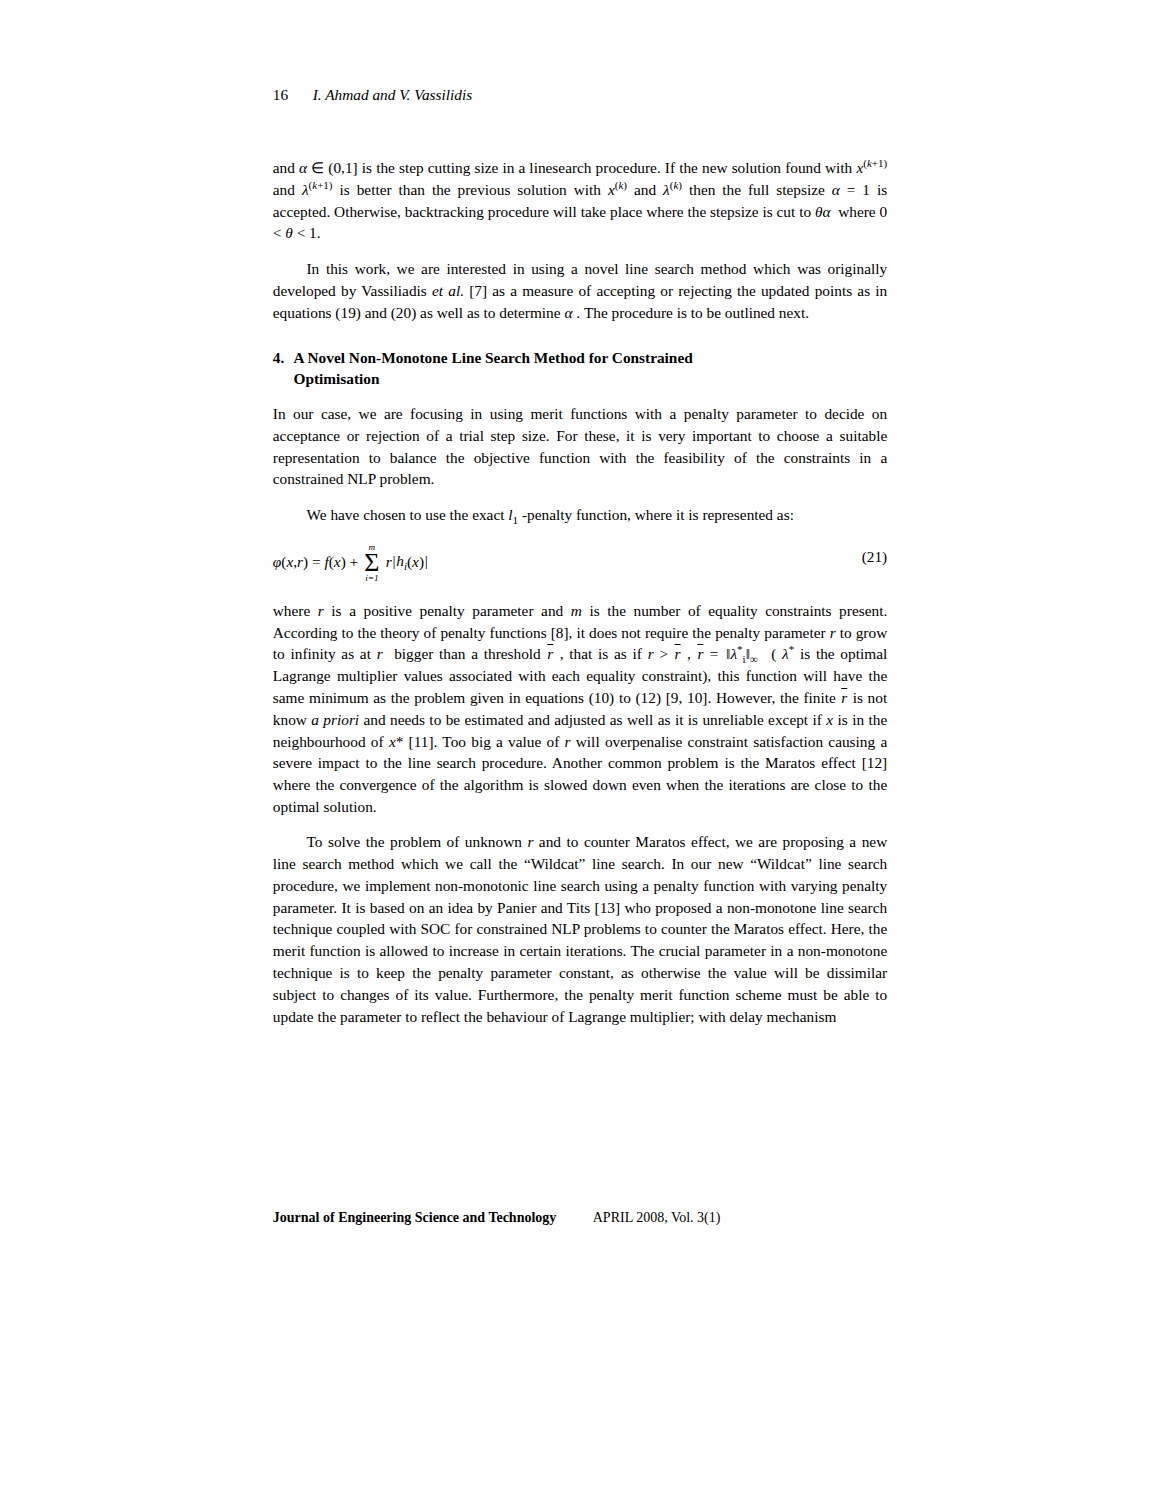16 I. Ahmad and V. Vassilidis
and α ∈ (0,1] is the step cutting size in a linesearch procedure. If the new solution found with x(k+1) and λ(k+1) is better than the previous solution with x(k) and λ(k) then the full stepsize α = 1 is accepted. Otherwise, backtracking procedure will take place where the stepsize is cut to θα where 0 < θ < 1.
In this work, we are interested in using a novel line search method which was originally developed by Vassiliadis et al. [7] as a measure of accepting or rejecting the updated points as in equations (19) and (20) as well as to determine α . The procedure is to be outlined next.
4. A Novel Non-Monotone Line Search Method for ConstrainedOptimisation
In our case, we are focusing in using merit functions with a penalty parameter to decide on acceptance or rejection of a trial step size. For these, it is very important to choose a suitable representation to balance the objective function with the feasibility of the constraints in a constrained NLP problem.
We have chosen to use the exact l1 -penalty function, where it is represented as:
φ(x,r) = f(x) + mΣi=1 r|hi(x)| (21)
where r is a positive penalty parameter and m is the number of equality constraints present. According to the theory of penalty functions [8], it does not require the penalty parameter r to grow to infinity as at r bigger than a threshold r , that is as if r > r , r = ‖λ*i‖∞ ( λ* is the optimal Lagrange multiplier values associated with each equality constraint), this function will have the same minimum as the problem given in equations (10) to (12) [9, 10]. However, the finite r is not know a priori and needs to be estimated and adjusted as well as it is unreliable except if x is in the neighbourhood of x* [11]. Too big a value of r will overpenalise constraint satisfaction causing a severe impact to the line search procedure. Another common problem is the Maratos effect [12] where the convergence of the algorithm is slowed down even when the iterations are close to the optimal solution.
To solve the problem of unknown r and to counter Maratos effect, we are proposing a new line search method which we call the “Wildcat” line search. In our new “Wildcat” line search procedure, we implement non-monotonic line search using a penalty function with varying penalty parameter. It is based on an idea by Panier and Tits [13] who proposed a non-monotone line search technique coupled with SOC for constrained NLP problems to counter the Maratos effect. Here, the merit function is allowed to increase in certain iterations. The crucial parameter in a non-monotone technique is to keep the penalty parameter constant, as otherwise the value will be dissimilar subject to changes of its value. Furthermore, the penalty merit function scheme must be able to update the parameter to reflect the behaviour of Lagrange multiplier; with delay mechanism
Journal of Engineering Science and Technology APRIL 2008, Vol. 3(1)